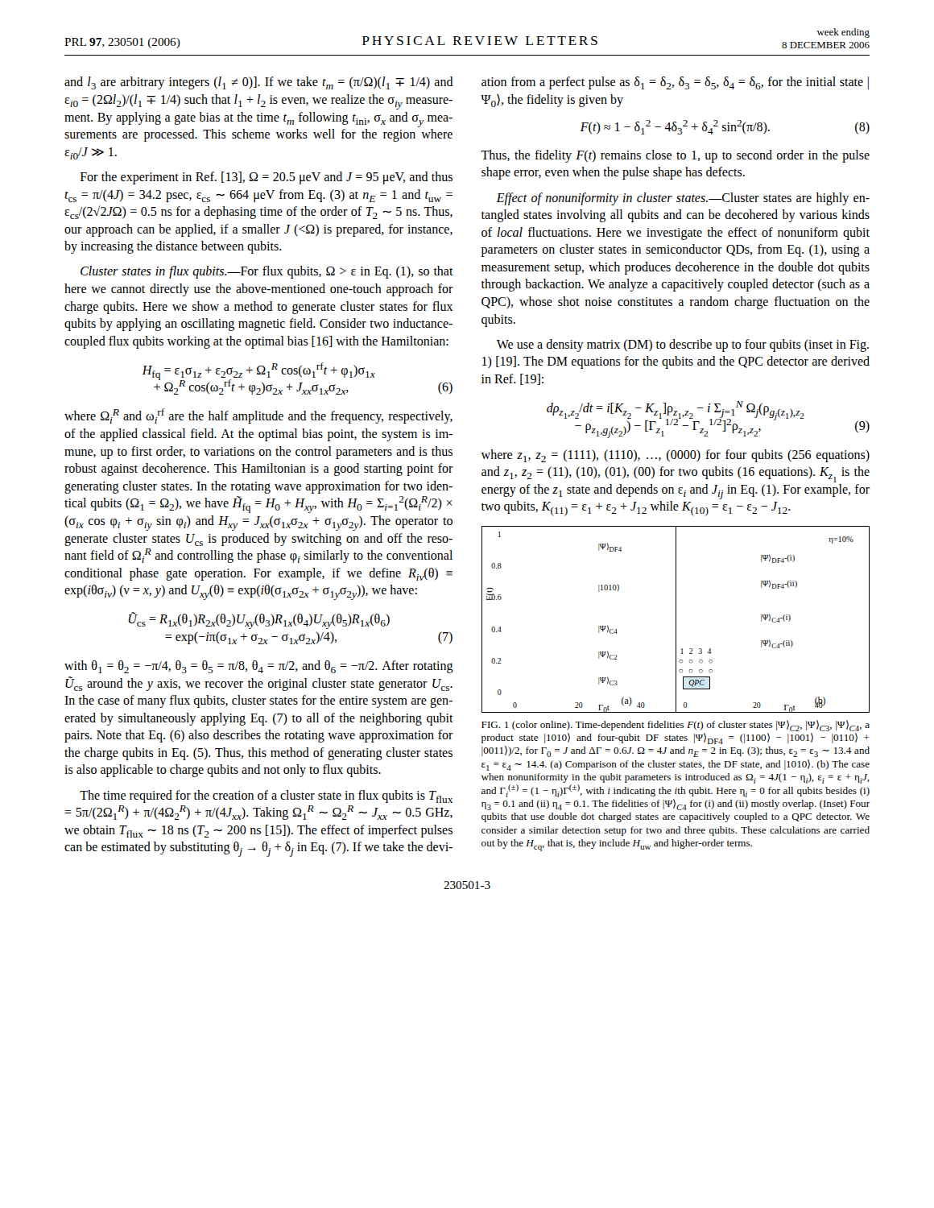PRL 97, 230501 (2006)
PHYSICAL REVIEW LETTERS
week ending
8 DECEMBER 2006
and l3 are arbitrary integers (l1 ≠ 0)]. If we take tm = (π/Ω)(l1 ∓ 1/4) and εi0 = (2Ωl2)/(l1 ∓ 1/4) such that l1 + l2 is even, we realize the σiy measurement. By applying a gate bias at the time tm following tini, σx and σy measurements are processed. This scheme works well for the region where εi0/J ≫ 1.
For the experiment in Ref. [13], Ω = 20.5 μeV and J = 95 μeV, and thus tcs = π/(4J) = 34.2 psec, εcs ∼ 664 μeV from Eq. (3) at nE = 1 and tuw = εcs/(2√2JΩ) = 0.5 ns for a dephasing time of the order of T2 ∼ 5 ns. Thus, our approach can be applied, if a smaller J (<Ω) is prepared, for instance, by increasing the distance between qubits.
Cluster states in flux qubits.—For flux qubits, Ω > ε in Eq. (1), so that here we cannot directly use the above-mentioned one-touch approach for charge qubits. Here we show a method to generate cluster states for flux qubits by applying an oscillating magnetic field. Consider two inductance-coupled flux qubits working at the optimal bias [16] with the Hamiltonian:
Hfq = ε1σ1z + ε2σ2z + Ω1R cos(ω1rft + φ1)σ1x + Ω2R cos(ω2rft + φ2)σ2x + Jxxσ1xσ2x, (6)
where ΩiR and ωirf are the half amplitude and the frequency, respectively, of the applied classical field. At the optimal bias point, the system is immune, up to first order, to variations on the control parameters and is thus robust against decoherence. This Hamiltonian is a good starting point for generating cluster states. In the rotating wave approximation for two identical qubits (Ω1 = Ω2), we have H̃fq = H0 + Hxy, with H0 = Σi=12(ΩiR/2) × (σix cos φi + σiy sin φi) and Hxy = Jxx(σ1xσ2x + σ1yσ2y). The operator to generate cluster states Ucs is produced by switching on and off the resonant field of ΩiR and controlling the phase φi similarly to the conventional conditional phase gate operation. For example, if we define Riν(θ) ≡ exp(iθσiν) (ν = x, y) and Uxy(θ) ≡ exp(iθ(σ1xσ2x + σ1yσ2y)), we have:
Ũcs = R1x(θ1)R2x(θ2)Uxy(θ3)R1x(θ4)Uxy(θ5)R1x(θ6) = exp(−iπ(σ1x + σ2x − σ1xσ2x)/4), (7)
with θ1 = θ2 = −π/4, θ3 = θ5 = π/8, θ4 = π/2, and θ6 = −π/2. After rotating Ũcs around the y axis, we recover the original cluster state generator Ucs. In the case of many flux qubits, cluster states for the entire system are generated by simultaneously applying Eq. (7) to all of the neighboring qubit pairs. Note that Eq. (6) also describes the rotating wave approximation for the charge qubits in Eq. (5). Thus, this method of generating cluster states is also applicable to charge qubits and not only to flux qubits.
The time required for the creation of a cluster state in flux qubits is Tflux = 5π/(2Ω1R) + π/(4Ω2R) + π/(4Jxx). Taking Ω1R ∼ Ω2R ∼ Jxx ∼ 0.5 GHz, we obtain Tflux ∼ 18 ns (T2 ∼ 200 ns [15]). The effect of imperfect pulses can be estimated by substituting θj → θj + δj in Eq. (7). If we take the deviation from a perfect pulse as δ1 = δ2, δ3 = δ5, δ4 = δ6, for the initial state |Ψ0⟩, the fidelity is given by
F(t) ≈ 1 − δ12 − 4δ32 + δ42 sin2(π/8). (8)
Thus, the fidelity F(t) remains close to 1, up to second order in the pulse shape error, even when the pulse shape has defects.
Effect of nonuniformity in cluster states.—Cluster states are highly entangled states involving all qubits and can be decohered by various kinds of local fluctuations. Here we investigate the effect of nonuniform qubit parameters on cluster states in semiconductor QDs, from Eq. (1), using a measurement setup, which produces decoherence in the double dot qubits through backaction. We analyze a capacitively coupled detector (such as a QPC), whose shot noise constitutes a random charge fluctuation on the qubits.
We use a density matrix (DM) to describe up to four qubits (inset in Fig. 1) [19]. The DM equations for the qubits and the QPC detector are derived in Ref. [19]:
dρz1,z2/dt = i[Kz2 − Kz1]ρz1,z2 − i Σj=1N Ωj(ρgj(z1),z2 − ρz1,gj(z2)) − [Γz11/2 − Γz21/2]2ρz1,z2, (9)
where z1, z2 = (1111), (1110), …, (0000) for four qubits (256 equations) and z1, z2 = (11), (10), (01), (00) for two qubits (16 equations). Kz1 is the energy of the z1 state and depends on εi and Jij in Eq. (1). For example, for two qubits, K(11) = ε1 + ε2 + J12 while K(10) = ε1 − ε2 − J12.
10.80.60.40.20
|Ψ⟩DF4
|1010⟩
|Ψ⟩C4
|Ψ⟩C2
|Ψ⟩C3
η=10%
|Ψ⟩DF4-(i)
|Ψ⟩DF4-(ii)
|Ψ⟩C4-(i)
|Ψ⟩C4-(ii)
(a)
(b)
F(t)
0
20
40
0
20
40
Γ0t
Γ0t
1 2 3 4
○ ○ ○ ○
○ ○ ○ ○
QPC
FIG. 1 (color online). Time-dependent fidelities F(t) of cluster states |Ψ⟩C2, |Ψ⟩C3, |Ψ⟩C4, a product state |1010⟩ and four-qubit DF states |Ψ⟩DF4 = (|1100⟩ − |1001⟩ − |0110⟩ + |0011⟩)/2, for Γ0 = J and ΔΓ = 0.6J. Ω = 4J and nE = 2 in Eq. (3); thus, ε2 = ε3 ∼ 13.4 and ε1 = ε4 ∼ 14.4. (a) Comparison of the cluster states, the DF state, and |1010⟩. (b) The case when nonuniformity in the qubit parameters is introduced as Ωi = 4J(1 − ηi), εi = ε + ηiJ, and Γi(±) = (1 − ηi)Γ(±), with i indicating the ith qubit. Here ηi = 0 for all qubits besides (i) η3 = 0.1 and (ii) η4 = 0.1. The fidelities of |Ψ⟩C4 for (i) and (ii) mostly overlap. (Inset) Four qubits that use double dot charged states are capacitively coupled to a QPC detector. We consider a similar detection setup for two and three qubits. These calculations are carried out by the Hcq, that is, they include Huw and higher-order terms.
230501-3